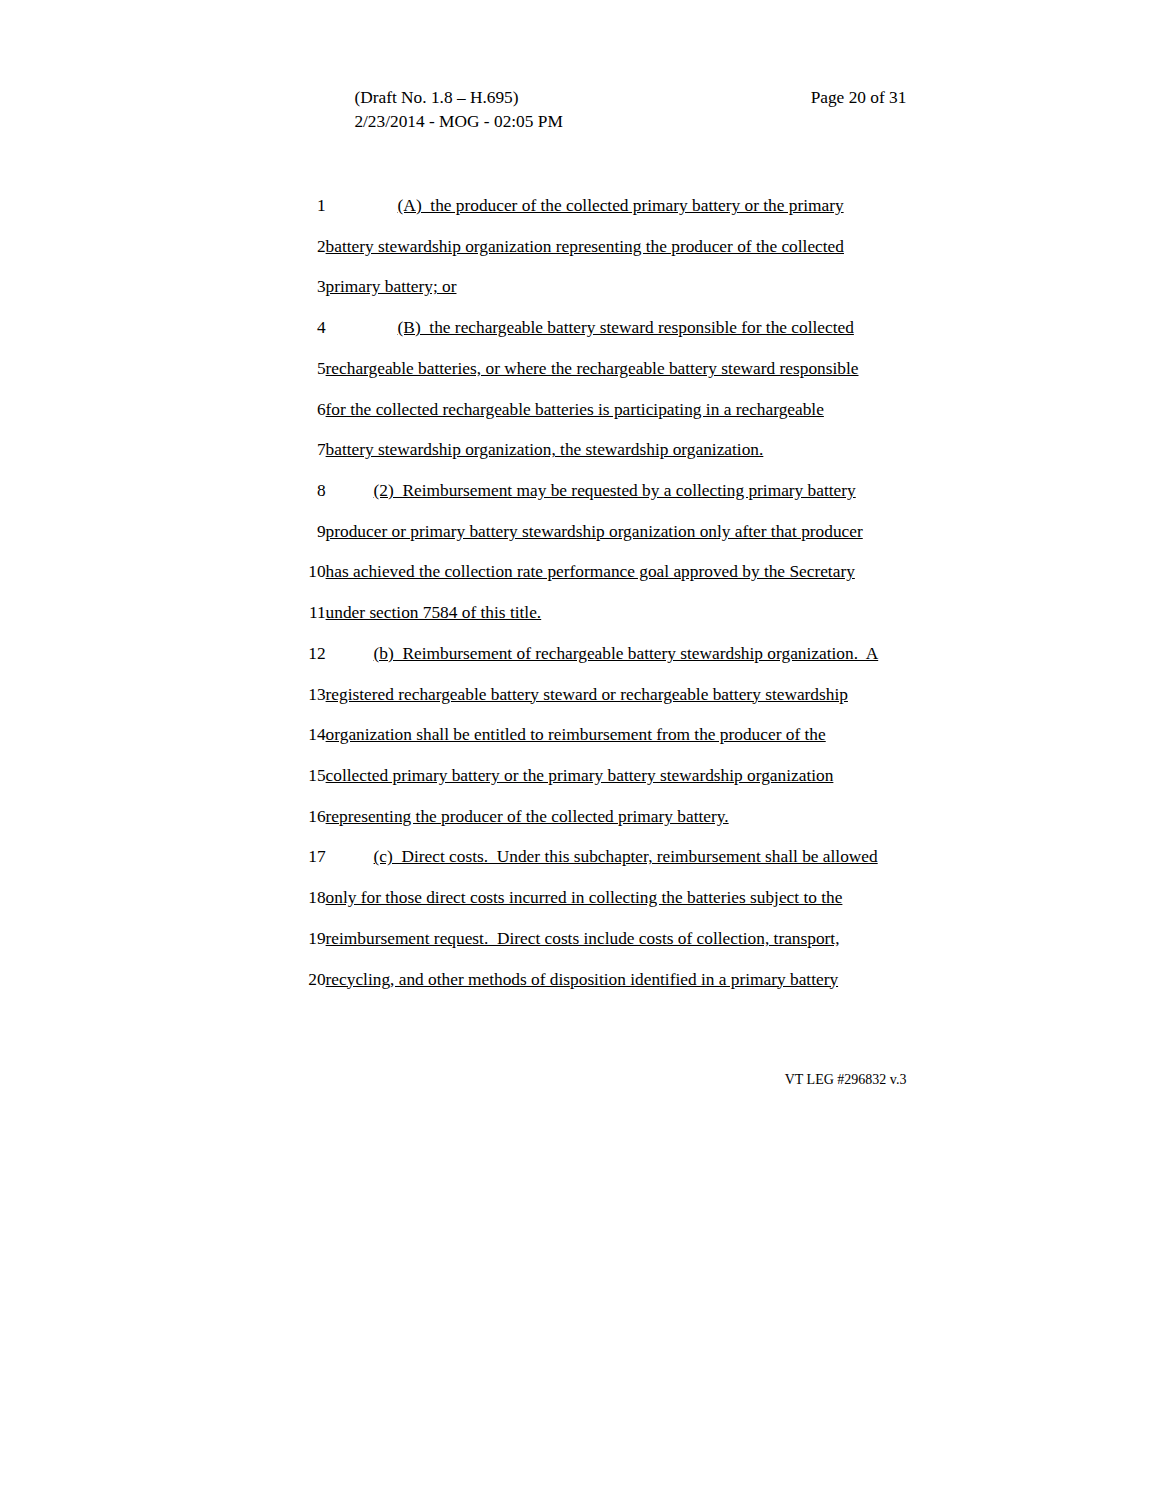(Draft No. 1.8 – H.695) 2/23/2014 - MOG - 02:05 PM
Page 20 of 31
| 1 | (A) the producer of the collected primary battery or the primary |
| 2 | battery stewardship organization representing the producer of the collected |
| 3 | primary battery; or |
| 4 | (B) the rechargeable battery steward responsible for the collected |
| 5 | rechargeable batteries, or where the rechargeable battery steward responsible |
| 6 | for the collected rechargeable batteries is participating in a rechargeable |
| 7 | battery stewardship organization, the stewardship organization. |
| 8 | (2) Reimbursement may be requested by a collecting primary battery |
| 9 | producer or primary battery stewardship organization only after that producer |
| 10 | has achieved the collection rate performance goal approved by the Secretary |
| 11 | under section 7584 of this title. |
| 12 | (b) Reimbursement of rechargeable battery stewardship organization. A |
| 13 | registered rechargeable battery steward or rechargeable battery stewardship |
| 14 | organization shall be entitled to reimbursement from the producer of the |
| 15 | collected primary battery or the primary battery stewardship organization |
| 16 | representing the producer of the collected primary battery. |
| 17 | (c) Direct costs. Under this subchapter, reimbursement shall be allowed |
| 18 | only for those direct costs incurred in collecting the batteries subject to the |
| 19 | reimbursement request. Direct costs include costs of collection, transport, |
| 20 | recycling, and other methods of disposition identified in a primary battery |
VT LEG #296832 v.3